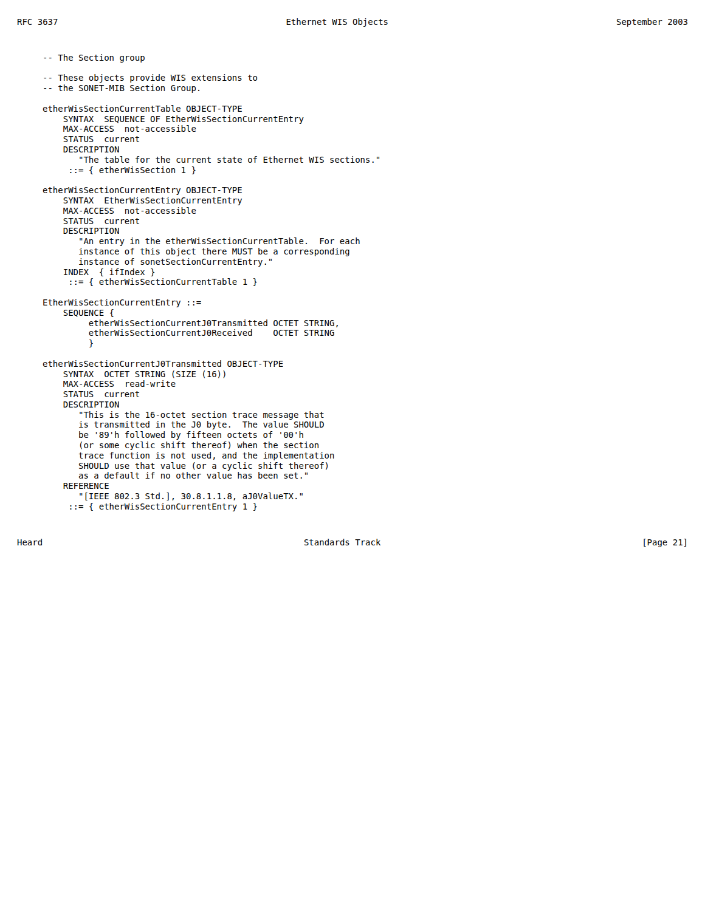RFC 3637 Ethernet WIS Objects September 2003
-- The Section group -- These objects provide WIS extensions to -- the SONET-MIB Section Group. etherWisSectionCurrentTable OBJECT-TYPE SYNTAX SEQUENCE OF EtherWisSectionCurrentEntry MAX-ACCESS not-accessible STATUS current DESCRIPTION "The table for the current state of Ethernet WIS sections." ::= { etherWisSection 1 } etherWisSectionCurrentEntry OBJECT-TYPE SYNTAX EtherWisSectionCurrentEntry MAX-ACCESS not-accessible STATUS current DESCRIPTION "An entry in the etherWisSectionCurrentTable. For each instance of this object there MUST be a corresponding instance of sonetSectionCurrentEntry." INDEX { ifIndex } ::= { etherWisSectionCurrentTable 1 } EtherWisSectionCurrentEntry ::= SEQUENCE { etherWisSectionCurrentJ0Transmitted OCTET STRING, etherWisSectionCurrentJ0Received OCTET STRING } etherWisSectionCurrentJ0Transmitted OBJECT-TYPE SYNTAX OCTET STRING (SIZE (16)) MAX-ACCESS read-write STATUS current DESCRIPTION "This is the 16-octet section trace message that is transmitted in the J0 byte. The value SHOULD be '89'h followed by fifteen octets of '00'h (or some cyclic shift thereof) when the section trace function is not used, and the implementation SHOULD use that value (or a cyclic shift thereof) as a default if no other value has been set." REFERENCE "[IEEE 802.3 Std.], 30.8.1.1.8, aJ0ValueTX." ::= { etherWisSectionCurrentEntry 1 }
Heard Standards Track[Page 21]